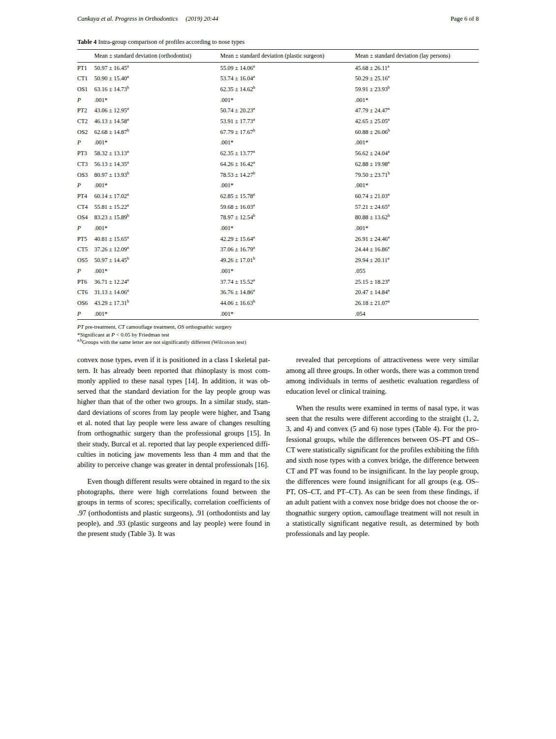Cankaya et al. Progress in Orthodontics (2019) 20:44
Page 6 of 8
Table 4 Intra-group comparison of profiles according to nose types
| | Mean ± standard deviation (orthodontist) | Mean ± standard deviation (plastic surgeon) | Mean ± standard deviation (lay persons) |
| --- | --- | --- | --- |
| PT1 | 50.97 ± 16.45 a | 55.09 ± 14.06 a | 45.68 ± 26.11 a |
| CT1 | 50.90 ± 15.40 a | 53.74 ± 16.04 a | 50.29 ± 25.16 a |
| OS1 | 63.16 ± 14.73 b | 62.35 ± 14.62 b | 59.91 ± 23.93 b |
| P | .001* | .001* | .001* |
| PT2 | 43.06 ± 12.95 a | 50.74 ± 20.23 a | 47.79 ± 24.47 a |
| CT2 | 46.13 ± 14.58 a | 53.91 ± 17.73 a | 42.65 ± 25.05 a |
| OS2 | 62.68 ± 14.87 b | 67.79 ± 17.67 b | 60.88 ± 26.06 b |
| P | .001* | .001* | .001* |
| PT3 | 58.32 ± 13.13 a | 62.35 ± 13.77 a | 56.62 ± 24.04 a |
| CT3 | 56.13 ± 14.35 a | 64.26 ± 16.42 a | 62.88 ± 19.98 a |
| OS3 | 80.97 ± 13.93 b | 78.53 ± 14.27 b | 79.50 ± 23.71 b |
| P | .001* | .001* | .001* |
| PT4 | 60.14 ± 17.02 a | 62.85 ± 15.78 a | 60.74 ± 21.03 a |
| CT4 | 55.81 ± 15.22 a | 59.68 ± 16.03 a | 57.21 ± 24.65 a |
| OS4 | 83.23 ± 15.89 b | 78.97 ± 12.54 b | 80.88 ± 13.62 b |
| P | .001* | .001* | .001* |
| PT5 | 40.81 ± 15.65 a | 42.29 ± 15.64 a | 26.91 ± 24.46 a |
| CT5 | 37.26 ± 12.09 a | 37.06 ± 16.79 a | 24.44 ± 16.86 a |
| OS5 | 50.97 ± 14.45 b | 49.26 ± 17.01 b | 29.94 ± 20.11 a |
| P | .001* | .001* | .055 |
| PT6 | 36.71 ± 12.24 a | 37.74 ± 15.52 a | 25.15 ± 18.23 a |
| CT6 | 31.13 ± 14.06 a | 36.76 ± 14.86 a | 20.47 ± 14.84 a |
| OS6 | 43.29 ± 17.31 b | 44.06 ± 16.63 b | 26.18 ± 21.07 a |
| P | .001* | .001* | .054 |
PT pre-treatment, CT camouflage treatment, OS orthognathic surgery
*Significant at P < 0.05 by Friedman test
a,bGroups with the same letter are not significantly different (Wilcoxon test)
convex nose types, even if it is positioned in a class I skeletal pattern. It has already been reported that rhinoplasty is most commonly applied to these nasal types [14]. In addition, it was observed that the standard deviation for the lay people group was higher than that of the other two groups. In a similar study, standard deviations of scores from lay people were higher, and Tsang et al. noted that lay people were less aware of changes resulting from orthognathic surgery than the professional groups [15]. In their study, Burcal et al. reported that lay people experienced difficulties in noticing jaw movements less than 4 mm and that the ability to perceive change was greater in dental professionals [16].
Even though different results were obtained in regard to the six photographs, there were high correlations found between the groups in terms of scores; specifically, correlation coefficients of .97 (orthodontists and plastic surgeons), .91 (orthodontists and lay people), and .93 (plastic surgeons and lay people) were found in the present study (Table 3). It was
revealed that perceptions of attractiveness were very similar among all three groups. In other words, there was a common trend among individuals in terms of aesthetic evaluation regardless of education level or clinical training.
When the results were examined in terms of nasal type, it was seen that the results were different according to the straight (1, 2, 3, and 4) and convex (5 and 6) nose types (Table 4). For the professional groups, while the differences between OS–PT and OS–CT were statistically significant for the profiles exhibiting the fifth and sixth nose types with a convex bridge, the difference between CT and PT was found to be insignificant. In the lay people group, the differences were found insignificant for all groups (e.g. OS–PT, OS–CT, and PT–CT). As can be seen from these findings, if an adult patient with a convex nose bridge does not choose the orthognathic surgery option, camouflage treatment will not result in a statistically significant negative result, as determined by both professionals and lay people.